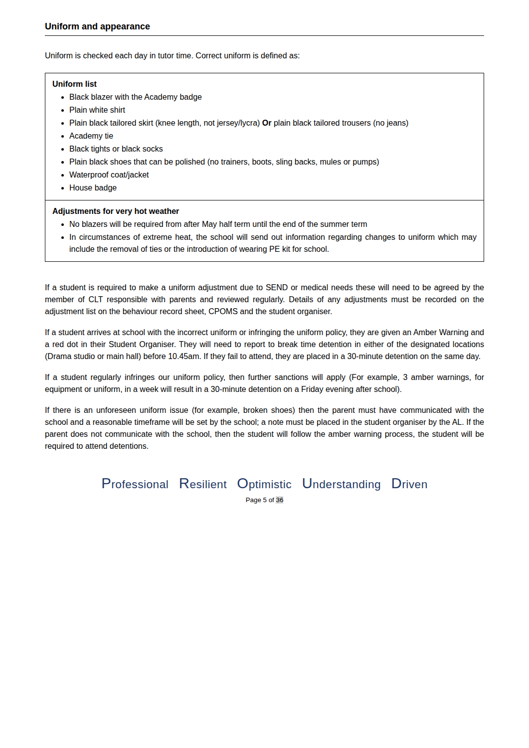Uniform and appearance
Uniform is checked each day in tutor time. Correct uniform is defined as:
Uniform list
Black blazer with the Academy badge
Plain white shirt
Plain black tailored skirt (knee length, not jersey/lycra) Or plain black tailored trousers (no jeans)
Academy tie
Black tights or black socks
Plain black shoes that can be polished (no trainers, boots, sling backs, mules or pumps)
Waterproof coat/jacket
House badge
Adjustments for very hot weather
No blazers will be required from after May half term until the end of the summer term
In circumstances of extreme heat, the school will send out information regarding changes to uniform which may include the removal of ties or the introduction of wearing PE kit for school.
If a student is required to make a uniform adjustment due to SEND or medical needs these will need to be agreed by the member of CLT responsible with parents and reviewed regularly. Details of any adjustments must be recorded on the adjustment list on the behaviour record sheet, CPOMS and the student organiser.
If a student arrives at school with the incorrect uniform or infringing the uniform policy, they are given an Amber Warning and a red dot in their Student Organiser. They will need to report to break time detention in either of the designated locations (Drama studio or main hall) before 10.45am. If they fail to attend, they are placed in a 30-minute detention on the same day.
If a student regularly infringes our uniform policy, then further sanctions will apply (For example, 3 amber warnings, for equipment or uniform, in a week will result in a 30-minute detention on a Friday evening after school).
If there is an unforeseen uniform issue (for example, broken shoes) then the parent must have communicated with the school and a reasonable timeframe will be set by the school; a note must be placed in the student organiser by the AL. If the parent does not communicate with the school, then the student will follow the amber warning process, the student will be required to attend detentions.
Professional Resilient Optimistic Understanding Driven
Page 5 of 36